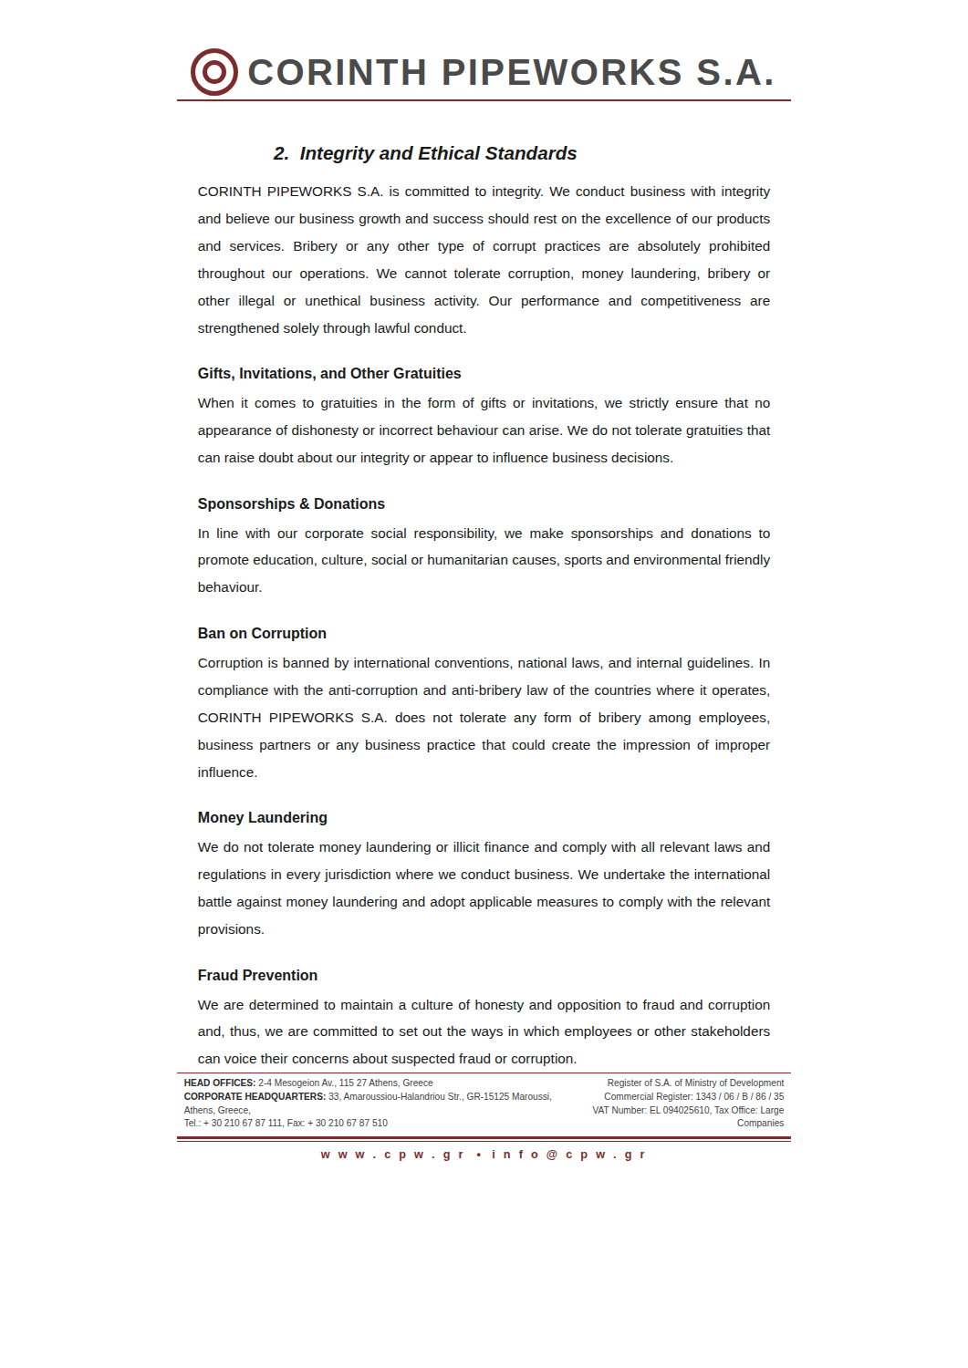CORINTH PIPEWORKS S.A.
2. Integrity and Ethical Standards
CORINTH PIPEWORKS S.A. is committed to integrity. We conduct business with integrity and believe our business growth and success should rest on the excellence of our products and services. Bribery or any other type of corrupt practices are absolutely prohibited throughout our operations. We cannot tolerate corruption, money laundering, bribery or other illegal or unethical business activity. Our performance and competitiveness are strengthened solely through lawful conduct.
Gifts, Invitations, and Other Gratuities
When it comes to gratuities in the form of gifts or invitations, we strictly ensure that no appearance of dishonesty or incorrect behaviour can arise. We do not tolerate gratuities that can raise doubt about our integrity or appear to influence business decisions.
Sponsorships & Donations
In line with our corporate social responsibility, we make sponsorships and donations to promote education, culture, social or humanitarian causes, sports and environmental friendly behaviour.
Ban on Corruption
Corruption is banned by international conventions, national laws, and internal guidelines. In compliance with the anti-corruption and anti-bribery law of the countries where it operates, CORINTH PIPEWORKS S.A. does not tolerate any form of bribery among employees, business partners or any business practice that could create the impression of improper influence.
Money Laundering
We do not tolerate money laundering or illicit finance and comply with all relevant laws and regulations in every jurisdiction where we conduct business. We undertake the international battle against money laundering and adopt applicable measures to comply with the relevant provisions.
Fraud Prevention
We are determined to maintain a culture of honesty and opposition to fraud and corruption and, thus, we are committed to set out the ways in which employees or other stakeholders can voice their concerns about suspected fraud or corruption.
HEAD OFFICES: 2-4 Mesogeion Av., 115 27 Athens, Greece
CORPORATE HEADQUARTERS: 33, Amaroussiou-Halandriou Str., GR-15125 Maroussi, Athens, Greece,
Tel.: + 30 210 67 87 111, Fax: + 30 210 67 87 510
Register of S.A. of Ministry of Development
Commercial Register: 1343 / 06 / B / 86 / 35
VAT Number: EL 094025610, Tax Office: Large Companies
w w w . c p w . g r • i n f o @ c p w . g r